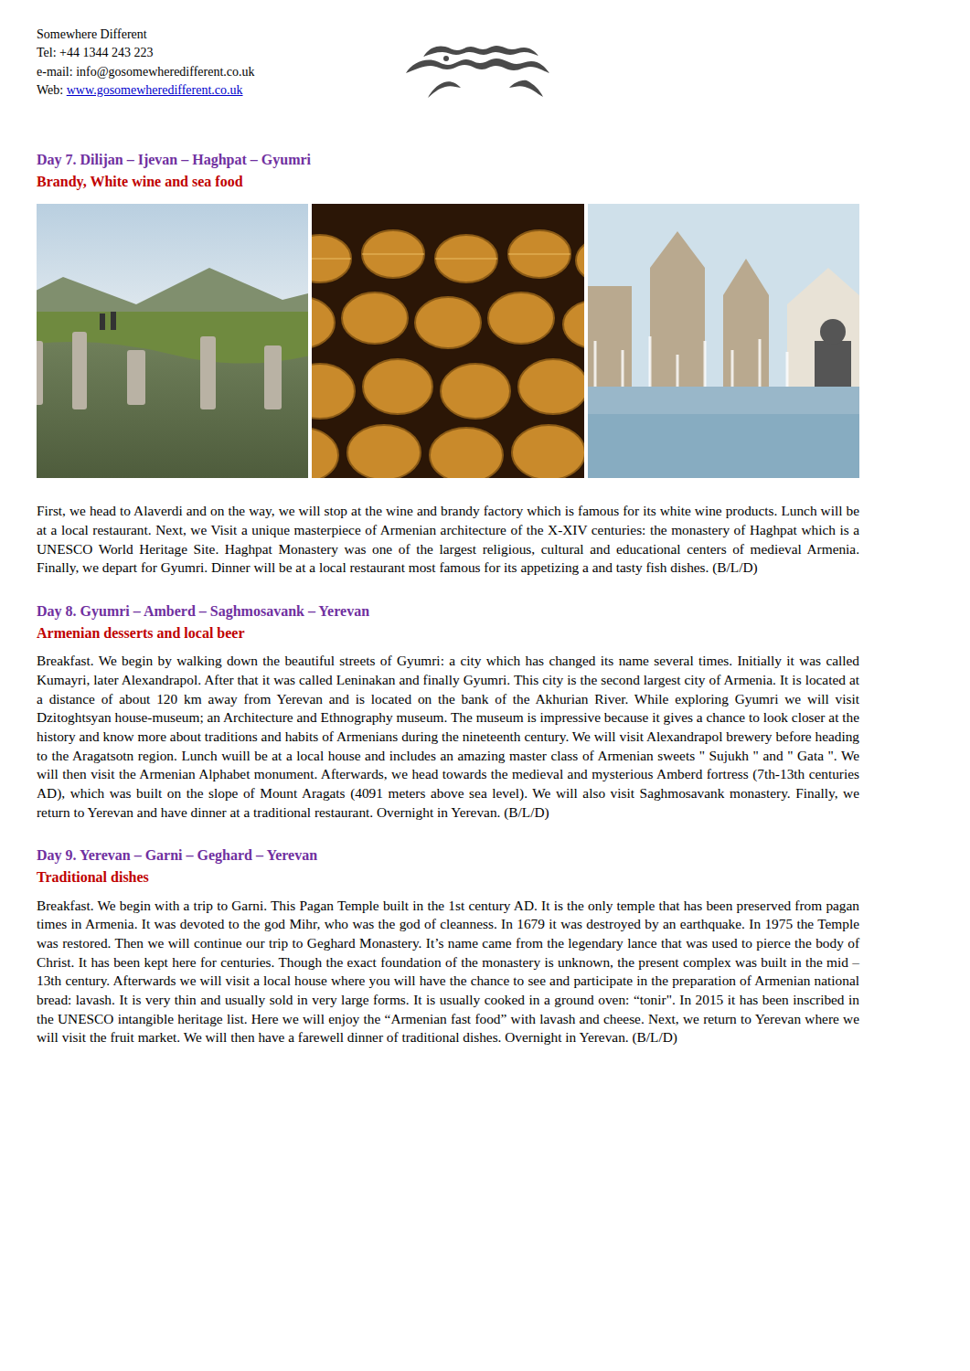Somewhere Different
Tel: +44 1344 243 223
e-mail: info@gosomewheredifferent.co.uk
Web: www.gosomewheredifferent.co.uk
Day 7. Dilijan – Ijevan – Haghpat – Gyumri
Brandy, White wine and sea food
First, we head to Alaverdi and on the way, we will stop at the wine and brandy factory which is famous for its white wine products. Lunch will be at a local restaurant. Next, we Visit a unique masterpiece of Armenian architecture of the X-XIV centuries: the monastery of Haghpat which is a UNESCO World Heritage Site. Haghpat Monastery was one of the largest religious, cultural and educational centers of medieval Armenia. Finally, we depart for Gyumri. Dinner will be at a local restaurant most famous for its appetizing a and tasty fish dishes. (B/L/D)
Day 8. Gyumri – Amberd – Saghmosavank – Yerevan
Armenian desserts and local beer
Breakfast. We begin by walking down the beautiful streets of Gyumri: a city which has changed its name several times. Initially it was called Kumayri, later Alexandrapol. After that it was called Leninakan and finally Gyumri. This city is the second largest city of Armenia. It is located at a distance of about 120 km away from Yerevan and is located on the bank of the Akhurian River. While exploring Gyumri we will visit Dzitoghtsyan house-museum; an Architecture and Ethnography museum. The museum is impressive because it gives a chance to look closer at the history and know more about traditions and habits of Armenians during the nineteenth century. We will visit Alexandrapol brewery before heading to the Aragatsotn region. Lunch wuill be at a local house and includes an amazing master class of Armenian sweets " Sujukh " and " Gata ". We will then visit the Armenian Alphabet monument. Afterwards, we head towards the medieval and mysterious Amberd fortress (7th-13th centuries AD), which was built on the slope of Mount Aragats (4091 meters above sea level). We will also visit Saghmosavank monastery. Finally, we return to Yerevan and have dinner at a traditional restaurant. Overnight in Yerevan. (B/L/D)
Day 9. Yerevan – Garni – Geghard – Yerevan
Traditional dishes
Breakfast. We begin with a trip to Garni. This Pagan Temple built in the 1st century AD. It is the only temple that has been preserved from pagan times in Armenia. It was devoted to the god Mihr, who was the god of cleanness. In 1679 it was destroyed by an earthquake. In 1975 the Temple was restored. Then we will continue our trip to Geghard Monastery. It’s name came from the legendary lance that was used to pierce the body of Christ. It has been kept here for centuries. Though the exact foundation of the monastery is unknown, the present complex was built in the mid – 13th century. Afterwards we will visit a local house where you will have the chance to see and participate in the preparation of Armenian national bread: lavash. It is very thin and usually sold in very large forms. It is usually cooked in a ground oven: “tonir". In 2015 it has been inscribed in the UNESCO intangible heritage list. Here we will enjoy the “Armenian fast food” with lavash and cheese. Next, we return to Yerevan where we will visit the fruit market. We will then have a farewell dinner of traditional dishes. Overnight in Yerevan. (B/L/D)